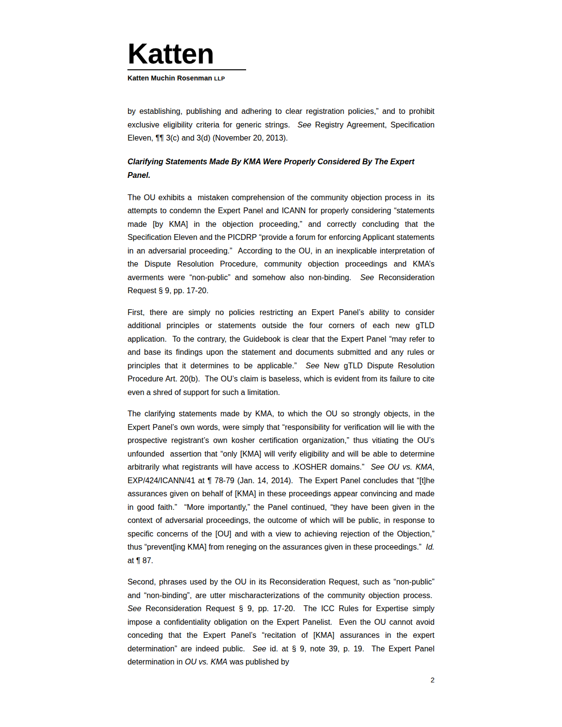Katten
Katten Muchin Rosenman LLP
by establishing, publishing and adhering to clear registration policies,” and to prohibit exclusive eligibility criteria for generic strings. See Registry Agreement, Specification Eleven, ¶¶ 3(c) and 3(d) (November 20, 2013).
Clarifying Statements Made By KMA Were Properly Considered By The Expert Panel.
The OU exhibits a mistaken comprehension of the community objection process in its attempts to condemn the Expert Panel and ICANN for properly considering “statements made [by KMA] in the objection proceeding,” and correctly concluding that the Specification Eleven and the PICDRP “provide a forum for enforcing Applicant statements in an adversarial proceeding.” According to the OU, in an inexplicable interpretation of the Dispute Resolution Procedure, community objection proceedings and KMA’s averments were “non-public” and somehow also non-binding. See Reconsideration Request § 9, pp. 17-20.
First, there are simply no policies restricting an Expert Panel’s ability to consider additional principles or statements outside the four corners of each new gTLD application. To the contrary, the Guidebook is clear that the Expert Panel “may refer to and base its findings upon the statement and documents submitted and any rules or principles that it determines to be applicable.” See New gTLD Dispute Resolution Procedure Art. 20(b). The OU’s claim is baseless, which is evident from its failure to cite even a shred of support for such a limitation.
The clarifying statements made by KMA, to which the OU so strongly objects, in the Expert Panel’s own words, were simply that “responsibility for verification will lie with the prospective registrant’s own kosher certification organization,” thus vitiating the OU’s unfounded assertion that “only [KMA] will verify eligibility and will be able to determine arbitrarily what registrants will have access to .KOSHER domains.” See OU vs. KMA, EXP/424/ICANN/41 at ¶ 78-79 (Jan. 14, 2014). The Expert Panel concludes that “[t]he assurances given on behalf of [KMA] in these proceedings appear convincing and made in good faith.” “More importantly,” the Panel continued, “they have been given in the context of adversarial proceedings, the outcome of which will be public, in response to specific concerns of the [OU] and with a view to achieving rejection of the Objection,” thus “prevent[ing KMA] from reneging on the assurances given in these proceedings.” Id. at ¶ 87.
Second, phrases used by the OU in its Reconsideration Request, such as “non-public” and “non-binding”, are utter mischaracterizations of the community objection process. See Reconsideration Request § 9, pp. 17-20. The ICC Rules for Expertise simply impose a confidentiality obligation on the Expert Panelist. Even the OU cannot avoid conceding that the Expert Panel’s “recitation of [KMA] assurances in the expert determination” are indeed public. See id. at § 9, note 39, p. 19. The Expert Panel determination in OU vs. KMA was published by
2